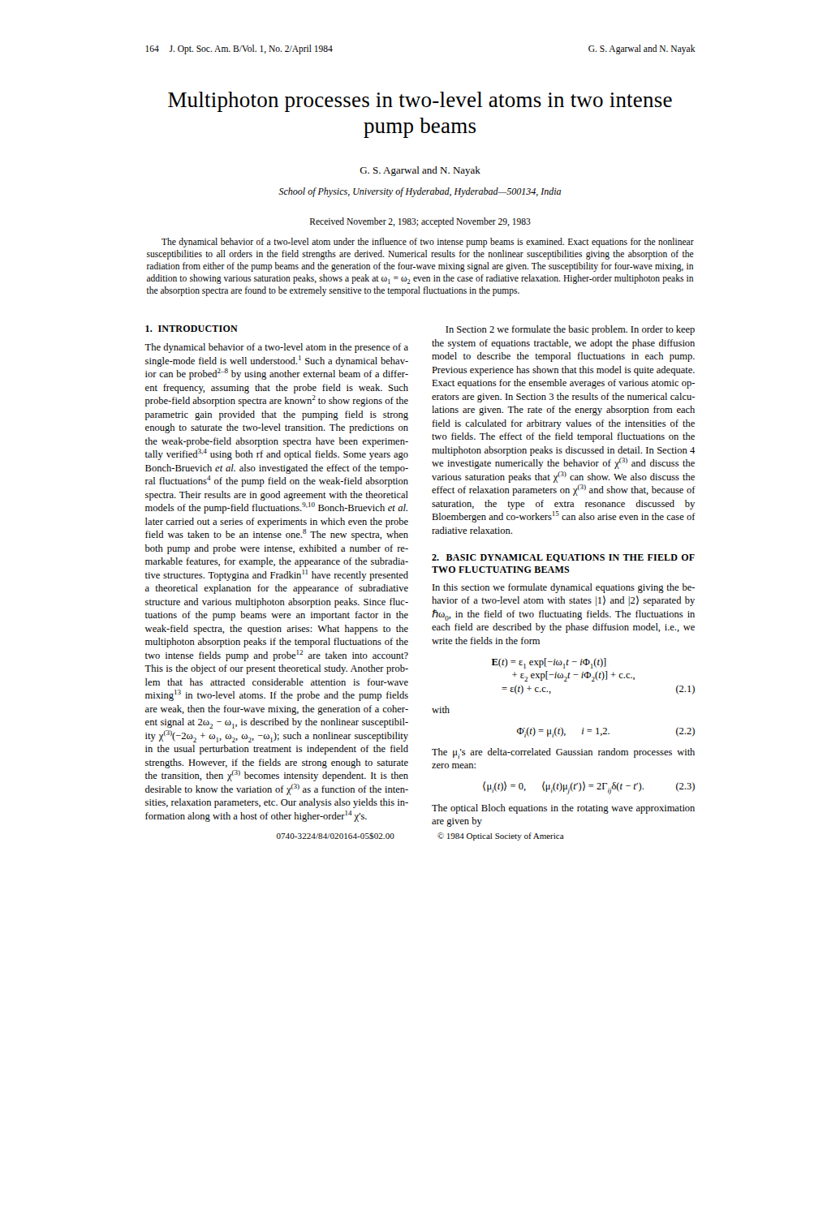164 J. Opt. Soc. Am. B/Vol. 1, No. 2/April 1984
G. S. Agarwal and N. Nayak
Multiphoton processes in two-level atoms in two intense
pump beams
G. S. Agarwal and N. Nayak
School of Physics, University of Hyderabad, Hyderabad—500134, India
Received November 2, 1983; accepted November 29, 1983
The dynamical behavior of a two-level atom under the influence of two intense pump beams is examined. Exact equations for the nonlinear susceptibilities to all orders in the field strengths are derived. Numerical results for the nonlinear susceptibilities giving the absorption of the radiation from either of the pump beams and the generation of the four-wave mixing signal are given. The susceptibility for four-wave mixing, in addition to showing various saturation peaks, shows a peak at ω1 = ω2 even in the case of radiative relaxation. Higher-order multiphoton peaks in the absorption spectra are found to be extremely sensitive to the temporal fluctuations in the pumps.
1. INTRODUCTION
The dynamical behavior of a two-level atom in the presence of a single-mode field is well understood.1 Such a dynamical behavior can be probed2–8 by using another external beam of a different frequency, assuming that the probe field is weak. Such probe-field absorption spectra are known2 to show regions of the parametric gain provided that the pumping field is strong enough to saturate the two-level transition. The predictions on the weak-probe-field absorption spectra have been experimentally verified3,4 using both rf and optical fields. Some years ago Bonch-Bruevich et al. also investigated the effect of the temporal fluctuations4 of the pump field on the weak-field absorption spectra. Their results are in good agreement with the theoretical models of the pump-field fluctuations.9,10 Bonch-Bruevich et al. later carried out a series of experiments in which even the probe field was taken to be an intense one.8 The new spectra, when both pump and probe were intense, exhibited a number of remarkable features, for example, the appearance of the subradiative structures. Toptygina and Fradkin11 have recently presented a theoretical explanation for the appearance of subradiative structure and various multiphoton absorption peaks. Since fluctuations of the pump beams were an important factor in the weak-field spectra, the question arises: What happens to the multiphoton absorption peaks if the temporal fluctuations of the two intense fields pump and probe12 are taken into account? This is the object of our present theoretical study. Another problem that has attracted considerable attention is four-wave mixing13 in two-level atoms. If the probe and the pump fields are weak, then the four-wave mixing, the generation of a coherent signal at 2ω2 − ω1, is described by the nonlinear susceptibility χ(3)(−2ω2 + ω1, ω2, ω2, −ω1); such a nonlinear susceptibility in the usual perturbation treatment is independent of the field strengths. However, if the fields are strong enough to saturate the transition, then χ(3) becomes intensity dependent. It is then desirable to know the variation of χ(3) as a function of the intensities, relaxation parameters, etc. Our analysis also yields this information along with a host of other higher-order14 χ's.
In Section 2 we formulate the basic problem. In order to keep the system of equations tractable, we adopt the phase diffusion model to describe the temporal fluctuations in each pump. Previous experience has shown that this model is quite adequate. Exact equations for the ensemble averages of various atomic operators are given. In Section 3 the results of the numerical calculations are given. The rate of the energy absorption from each field is calculated for arbitrary values of the intensities of the two fields. The effect of the field temporal fluctuations on the multiphoton absorption peaks is discussed in detail. In Section 4 we investigate numerically the behavior of χ(3) and discuss the various saturation peaks that χ(3) can show. We also discuss the effect of relaxation parameters on χ(3) and show that, because of saturation, the type of extra resonance discussed by Bloembergen and co-workers15 can also arise even in the case of radiative relaxation.
2. BASIC DYNAMICAL EQUATIONS IN THE FIELD OF TWO FLUCTUATING BEAMS
In this section we formulate dynamical equations giving the behavior of a two-level atom with states |1⟩ and |2⟩ separated by ℏω0, in the field of two fluctuating fields. The fluctuations in each field are described by the phase diffusion model, i.e., we write the fields in the form
E(t) = ε1 exp[−iω1t − i Φ1(t)] + ε2 exp[−iω2t − i Φ2(t)] + c.c., = ε(t) + c.c., (2.1)
with
Φ̇i(t) = μi(t), i = 1,2. (2.2)
The μi's are delta-correlated Gaussian random processes with zero mean:
⟨μi(t)⟩ = 0, ⟨μi(t)μj(t′)⟩ = 2Γijδ(t − t′). (2.3)
The optical Bloch equations in the rotating wave approximation are given by
0740-3224/84/020164-05$02.00
© 1984 Optical Society of America